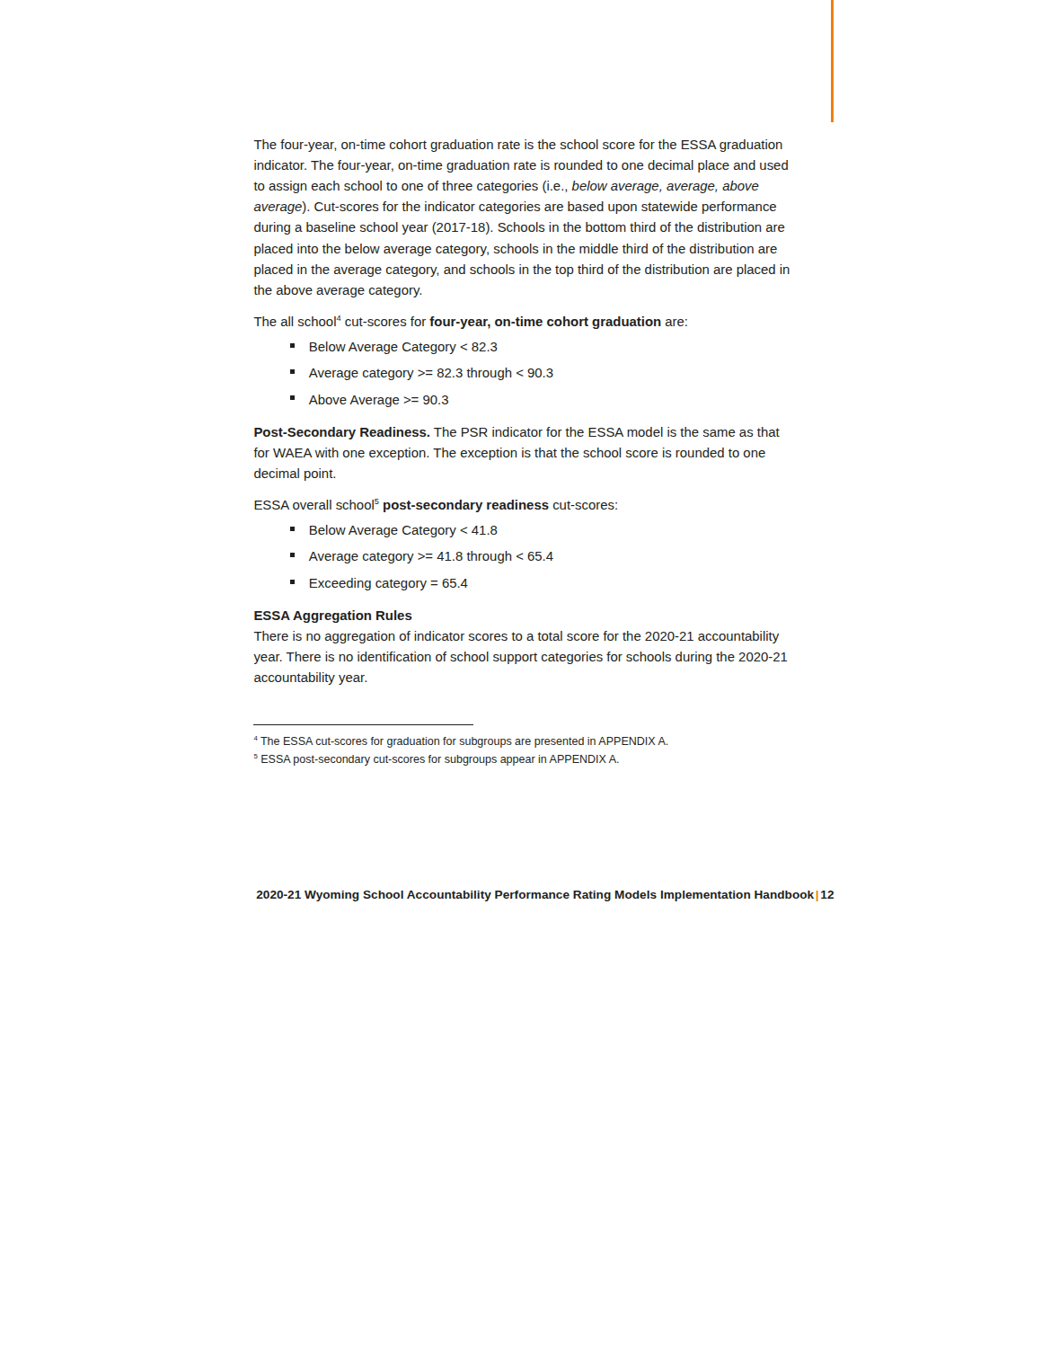The four-year, on-time cohort graduation rate is the school score for the ESSA graduation indicator. The four-year, on-time graduation rate is rounded to one decimal place and used to assign each school to one of three categories (i.e., below average, average, above average). Cut-scores for the indicator categories are based upon statewide performance during a baseline school year (2017-18). Schools in the bottom third of the distribution are placed into the below average category, schools in the middle third of the distribution are placed in the average category, and schools in the top third of the distribution are placed in the above average category.
The all school4 cut-scores for four-year, on-time cohort graduation are:
Below Average Category < 82.3
Average category >= 82.3 through < 90.3
Above Average >= 90.3
Post-Secondary Readiness. The PSR indicator for the ESSA model is the same as that for WAEA with one exception. The exception is that the school score is rounded to one decimal point.
ESSA overall school5 post-secondary readiness cut-scores:
Below Average Category < 41.8
Average category >= 41.8 through < 65.4
Exceeding category = 65.4
ESSA Aggregation Rules
There is no aggregation of indicator scores to a total score for the 2020-21 accountability year. There is no identification of school support categories for schools during the 2020-21 accountability year.
4 The ESSA cut-scores for graduation for subgroups are presented in APPENDIX A.
5 ESSA post-secondary cut-scores for subgroups appear in APPENDIX A.
2020-21 Wyoming School Accountability Performance Rating Models Implementation Handbook|12